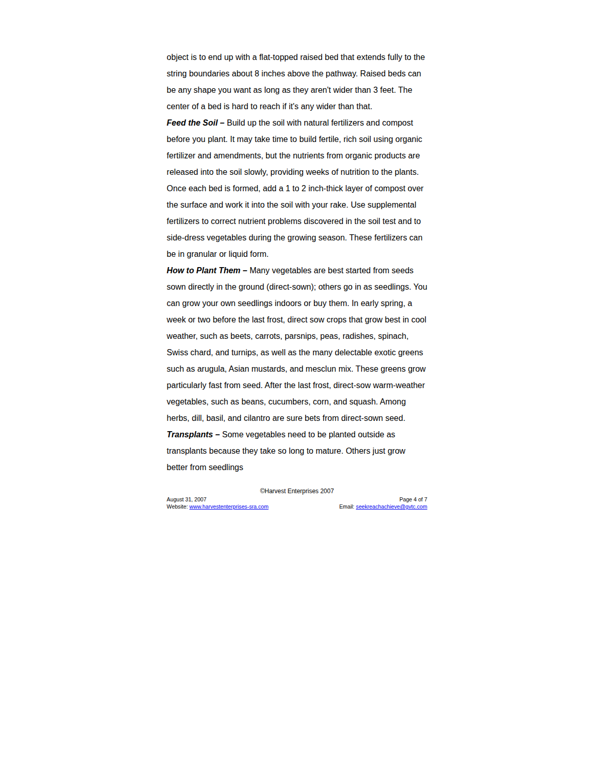object is to end up with a flat-topped raised bed that extends fully to the string boundaries about 8 inches above the pathway. Raised beds can be any shape you want as long as they aren't wider than 3 feet. The center of a bed is hard to reach if it's any wider than that.
Feed the Soil – Build up the soil with natural fertilizers and compost before you plant. It may take time to build fertile, rich soil using organic fertilizer and amendments, but the nutrients from organic products are released into the soil slowly, providing weeks of nutrition to the plants. Once each bed is formed, add a 1 to 2 inch-thick layer of compost over the surface and work it into the soil with your rake. Use supplemental fertilizers to correct nutrient problems discovered in the soil test and to side-dress vegetables during the growing season. These fertilizers can be in granular or liquid form.
How to Plant Them – Many vegetables are best started from seeds sown directly in the ground (direct-sown); others go in as seedlings. You can grow your own seedlings indoors or buy them. In early spring, a week or two before the last frost, direct sow crops that grow best in cool weather, such as beets, carrots, parsnips, peas, radishes, spinach, Swiss chard, and turnips, as well as the many delectable exotic greens such as arugula, Asian mustards, and mesclun mix. These greens grow particularly fast from seed. After the last frost, direct-sow warm-weather vegetables, such as beans, cucumbers, corn, and squash. Among herbs, dill, basil, and cilantro are sure bets from direct-sown seed.
Transplants – Some vegetables need to be planted outside as transplants because they take so long to mature. Others just grow better from seedlings
©Harvest Enterprises 2007
August 31, 2007
Website: www.harvestenterprises-sra.com
Page 4 of 7
Email: seekreachachieve@gvtc.com